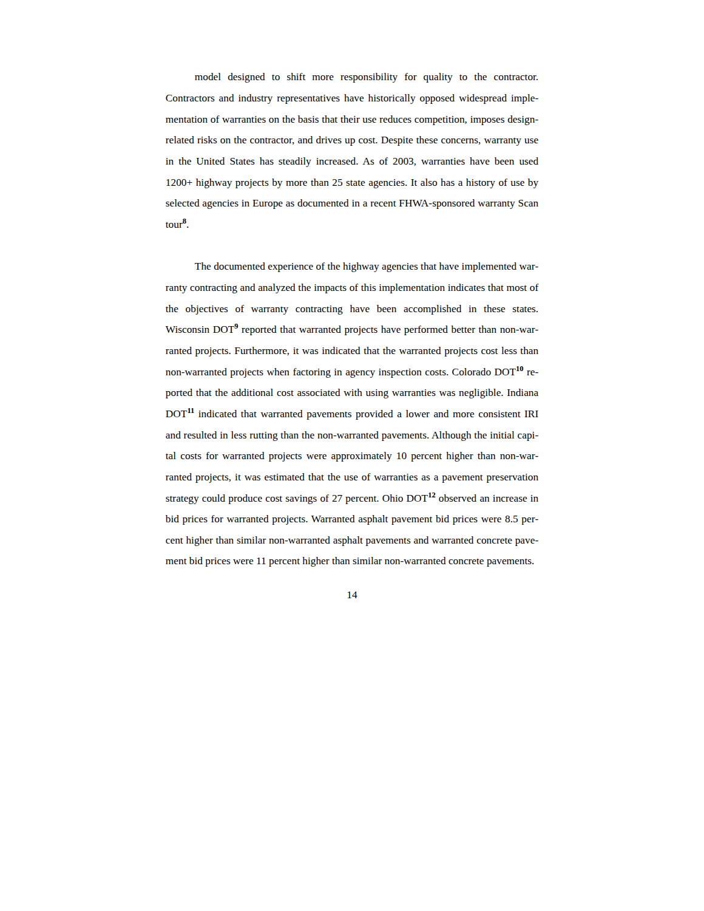model designed to shift more responsibility for quality to the contractor. Contractors and industry representatives have historically opposed widespread implementation of warranties on the basis that their use reduces competition, imposes design-related risks on the contractor, and drives up cost. Despite these concerns, warranty use in the United States has steadily increased. As of 2003, warranties have been used 1200+ highway projects by more than 25 state agencies. It also has a history of use by selected agencies in Europe as documented in a recent FHWA-sponsored warranty Scan tour8.
The documented experience of the highway agencies that have implemented warranty contracting and analyzed the impacts of this implementation indicates that most of the objectives of warranty contracting have been accomplished in these states. Wisconsin DOT9 reported that warranted projects have performed better than non-warranted projects. Furthermore, it was indicated that the warranted projects cost less than non-warranted projects when factoring in agency inspection costs. Colorado DOT10 reported that the additional cost associated with using warranties was negligible. Indiana DOT11 indicated that warranted pavements provided a lower and more consistent IRI and resulted in less rutting than the non-warranted pavements. Although the initial capital costs for warranted projects were approximately 10 percent higher than non-warranted projects, it was estimated that the use of warranties as a pavement preservation strategy could produce cost savings of 27 percent. Ohio DOT12 observed an increase in bid prices for warranted projects. Warranted asphalt pavement bid prices were 8.5 percent higher than similar non-warranted asphalt pavements and warranted concrete pavement bid prices were 11 percent higher than similar non-warranted concrete pavements.
14